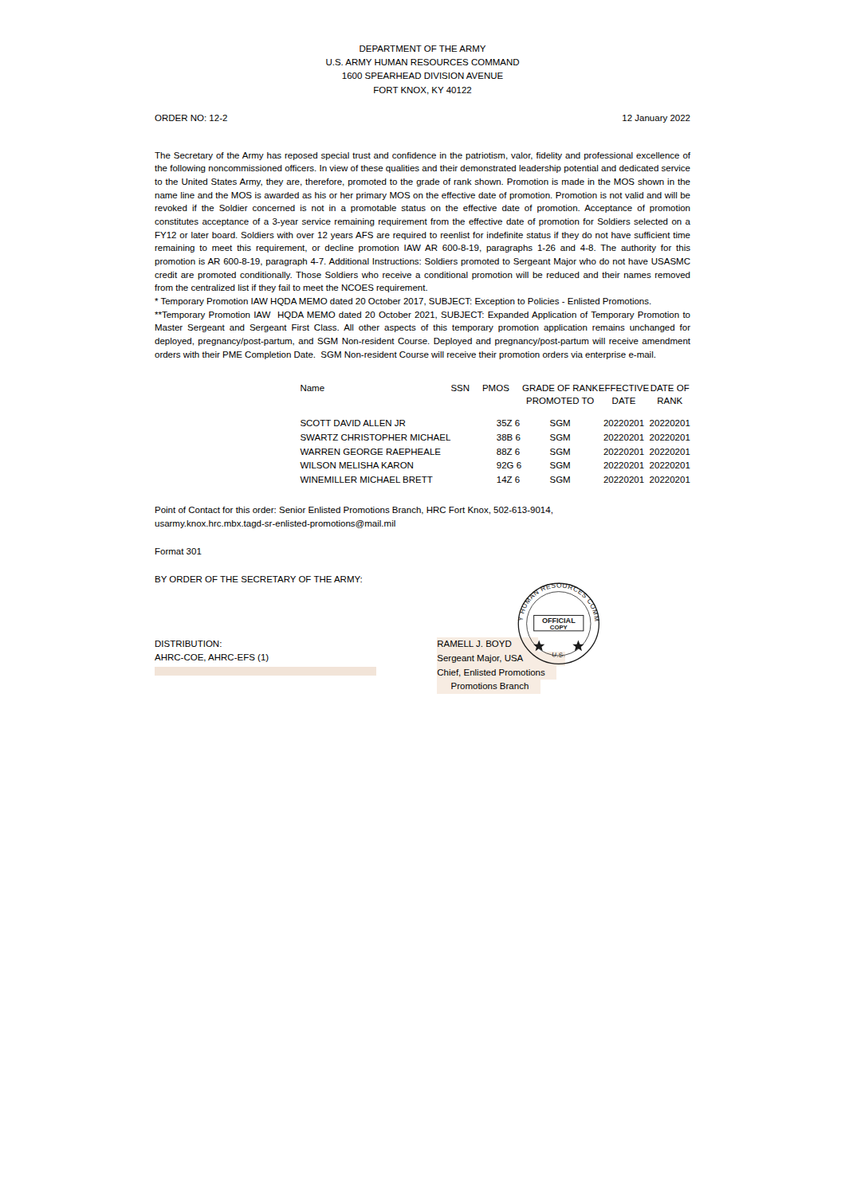DEPARTMENT OF THE ARMY
U.S. ARMY HUMAN RESOURCES COMMAND
1600 SPEARHEAD DIVISION AVENUE
FORT KNOX, KY 40122
ORDER NO: 12-2
12 January 2022
The Secretary of the Army has reposed special trust and confidence in the patriotism, valor, fidelity and professional excellence of the following noncommissioned officers. In view of these qualities and their demonstrated leadership potential and dedicated service to the United States Army, they are, therefore, promoted to the grade of rank shown. Promotion is made in the MOS shown in the name line and the MOS is awarded as his or her primary MOS on the effective date of promotion. Promotion is not valid and will be revoked if the Soldier concerned is not in a promotable status on the effective date of promotion. Acceptance of promotion constitutes acceptance of a 3-year service remaining requirement from the effective date of promotion for Soldiers selected on a FY12 or later board. Soldiers with over 12 years AFS are required to reenlist for indefinite status if they do not have sufficient time remaining to meet this requirement, or decline promotion IAW AR 600-8-19, paragraphs 1-26 and 4-8. The authority for this promotion is AR 600-8-19, paragraph 4-7. Additional Instructions: Soldiers promoted to Sergeant Major who do not have USASMC credit are promoted conditionally. Those Soldiers who receive a conditional promotion will be reduced and their names removed from the centralized list if they fail to meet the NCOES requirement.
* Temporary Promotion IAW HQDA MEMO dated 20 October 2017, SUBJECT: Exception to Policies - Enlisted Promotions.
**Temporary Promotion IAW HQDA MEMO dated 20 October 2021, SUBJECT: Expanded Application of Temporary Promotion to Master Sergeant and Sergeant First Class. All other aspects of this temporary promotion application remains unchanged for deployed, pregnancy/post-partum, and SGM Non-resident Course. Deployed and pregnancy/post-partum will receive amendment orders with their PME Completion Date. SGM Non-resident Course will receive their promotion orders via enterprise e-mail.
| Name | SSN | PMOS | GRADE OF RANK PROMOTED TO | EFFECTIVE DATE | DATE OF RANK |
| --- | --- | --- | --- | --- | --- |
| SCOTT DAVID ALLEN JR | | 35Z 6 | SGM | 20220201 | 20220201 |
| SWARTZ CHRISTOPHER MICHAEL | | 38B 6 | SGM | 20220201 | 20220201 |
| WARREN GEORGE RAEPHEALE | | 88Z 6 | SGM | 20220201 | 20220201 |
| WILSON MELISHA KARON | | 92G 6 | SGM | 20220201 | 20220201 |
| WINEMILLER MICHAEL BRETT | | 14Z 6 | SGM | 20220201 | 20220201 |
Point of Contact for this order: Senior Enlisted Promotions Branch, HRC Fort Knox, 502-613-9014,
usarmy.knox.hrc.mbx.tagd-sr-enlisted-promotions@mail.mil
Format 301
BY ORDER OF THE SECRETARY OF THE ARMY:
DISTRIBUTION:
AHRC-COE, AHRC-EFS (1)
ARMY HUMAN RESOURCES COMMAND U.S. OFFICIAL COPY
RAMELL J. BOYD
Sergeant Major, USA
Chief, Enlisted Promotions
Promotions Branch